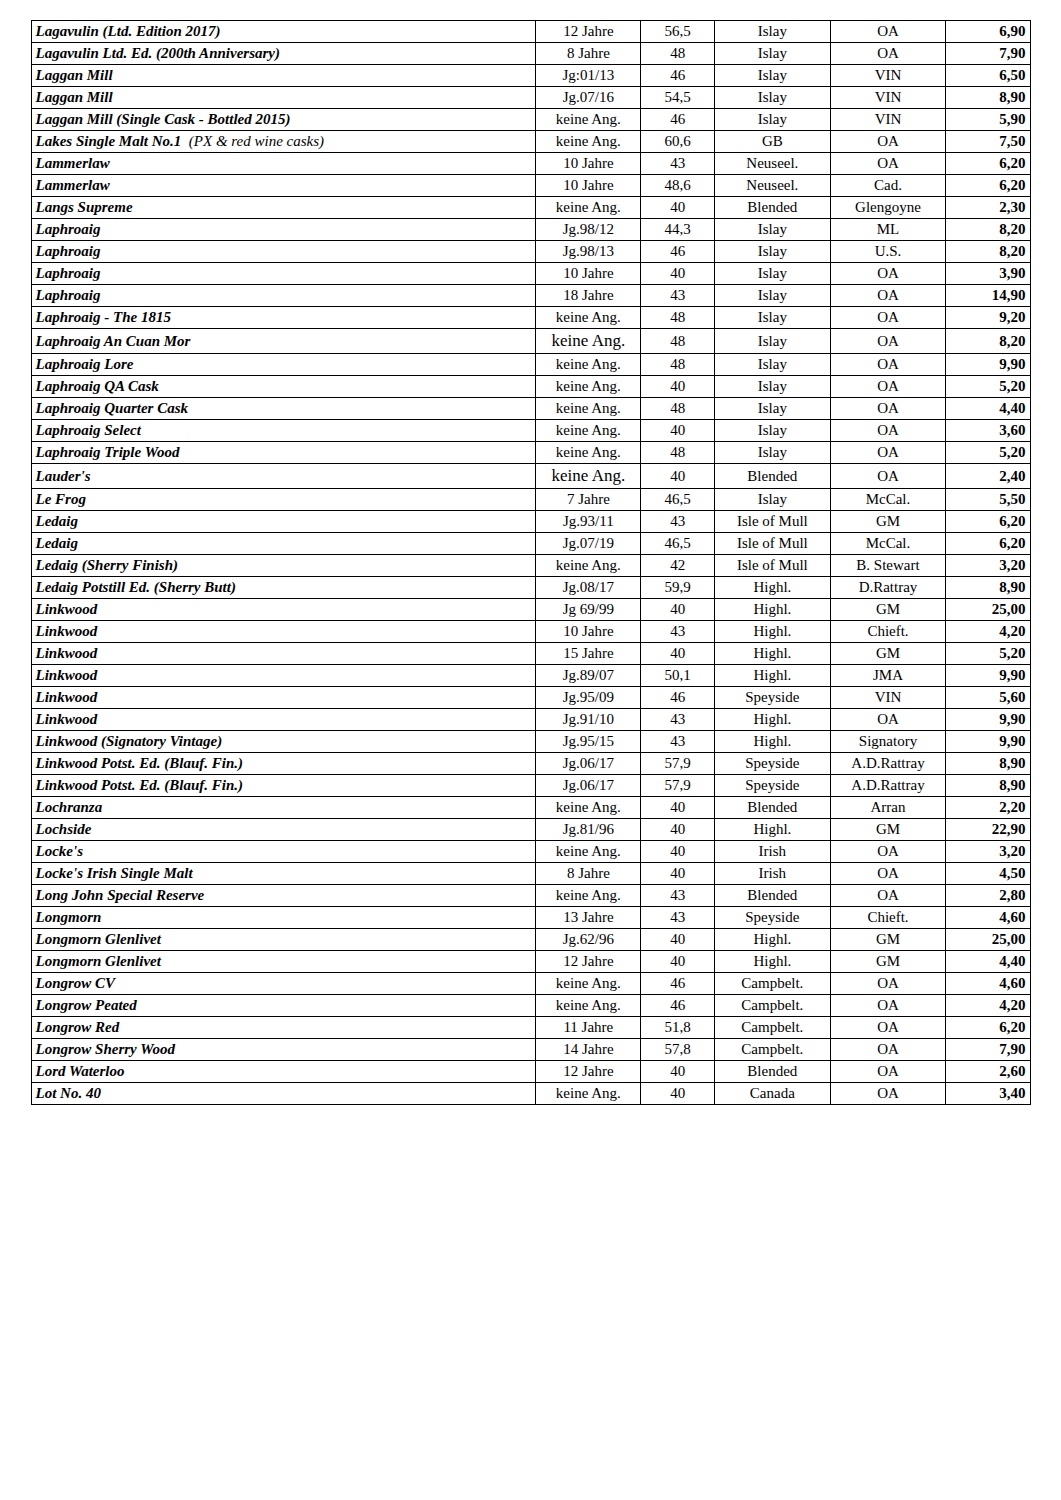| Lagavulin (Ltd. Edition 2017) | 12 Jahre | 56,5 | Islay | OA | 6,90 |
| Lagavulin Ltd. Ed. (200th Anniversary) | 8 Jahre | 48 | Islay | OA | 7,90 |
| Laggan Mill | Jg:01/13 | 46 | Islay | VIN | 6,50 |
| Laggan Mill | Jg.07/16 | 54,5 | Islay | VIN | 8,90 |
| Laggan Mill (Single Cask - Bottled 2015) | keine Ang. | 46 | Islay | VIN | 5,90 |
| Lakes Single Malt No.1 (PX & red wine casks) | keine Ang. | 60,6 | GB | OA | 7,50 |
| Lammerlaw | 10 Jahre | 43 | Neuseel. | OA | 6,20 |
| Lammerlaw | 10 Jahre | 48,6 | Neuseel. | Cad. | 6,20 |
| Langs Supreme | keine Ang. | 40 | Blended | Glengoyne | 2,30 |
| Laphroaig | Jg.98/12 | 44,3 | Islay | ML | 8,20 |
| Laphroaig | Jg.98/13 | 46 | Islay | U.S. | 8,20 |
| Laphroaig | 10 Jahre | 40 | Islay | OA | 3,90 |
| Laphroaig | 18 Jahre | 43 | Islay | OA | 14,90 |
| Laphroaig - The 1815 | keine Ang. | 48 | Islay | OA | 9,20 |
| Laphroaig An Cuan Mor | keine Ang. | 48 | Islay | OA | 8,20 |
| Laphroaig Lore | keine Ang. | 48 | Islay | OA | 9,90 |
| Laphroaig QA Cask | keine Ang. | 40 | Islay | OA | 5,20 |
| Laphroaig Quarter Cask | keine Ang. | 48 | Islay | OA | 4,40 |
| Laphroaig Select | keine Ang. | 40 | Islay | OA | 3,60 |
| Laphroaig Triple Wood | keine Ang. | 48 | Islay | OA | 5,20 |
| Lauder's | keine Ang. | 40 | Blended | OA | 2,40 |
| Le Frog | 7 Jahre | 46,5 | Islay | McCal. | 5,50 |
| Ledaig | Jg.93/11 | 43 | Isle of Mull | GM | 6,20 |
| Ledaig | Jg.07/19 | 46,5 | Isle of Mull | McCal. | 6,20 |
| Ledaig (Sherry Finish) | keine Ang. | 42 | Isle of Mull | B. Stewart | 3,20 |
| Ledaig Potstill Ed. (Sherry Butt) | Jg.08/17 | 59,9 | Highl. | D.Rattray | 8,90 |
| Linkwood | Jg 69/99 | 40 | Highl. | GM | 25,00 |
| Linkwood | 10 Jahre | 43 | Highl. | Chieft. | 4,20 |
| Linkwood | 15 Jahre | 40 | Highl. | GM | 5,20 |
| Linkwood | Jg.89/07 | 50,1 | Highl. | JMA | 9,90 |
| Linkwood | Jg.95/09 | 46 | Speyside | VIN | 5,60 |
| Linkwood | Jg.91/10 | 43 | Highl. | OA | 9,90 |
| Linkwood (Signatory Vintage) | Jg.95/15 | 43 | Highl. | Signatory | 9,90 |
| Linkwood Potst. Ed. (Blauf. Fin.) | Jg.06/17 | 57,9 | Speyside | A.D.Rattray | 8,90 |
| Linkwood Potst. Ed. (Blauf. Fin.) | Jg.06/17 | 57,9 | Speyside | A.D.Rattray | 8,90 |
| Lochranza | keine Ang. | 40 | Blended | Arran | 2,20 |
| Lochside | Jg.81/96 | 40 | Highl. | GM | 22,90 |
| Locke's | keine Ang. | 40 | Irish | OA | 3,20 |
| Locke's Irish Single Malt | 8 Jahre | 40 | Irish | OA | 4,50 |
| Long John Special Reserve | keine Ang. | 43 | Blended | OA | 2,80 |
| Longmorn | 13 Jahre | 43 | Speyside | Chieft. | 4,60 |
| Longmorn Glenlivet | Jg.62/96 | 40 | Highl. | GM | 25,00 |
| Longmorn Glenlivet | 12 Jahre | 40 | Highl. | GM | 4,40 |
| Longrow CV | keine Ang. | 46 | Campbelt. | OA | 4,60 |
| Longrow Peated | keine Ang. | 46 | Campbelt. | OA | 4,20 |
| Longrow Red | 11 Jahre | 51,8 | Campbelt. | OA | 6,20 |
| Longrow Sherry Wood | 14 Jahre | 57,8 | Campbelt. | OA | 7,90 |
| Lord Waterloo | 12 Jahre | 40 | Blended | OA | 2,60 |
| Lot No. 40 | keine Ang. | 40 | Canada | OA | 3,40 |